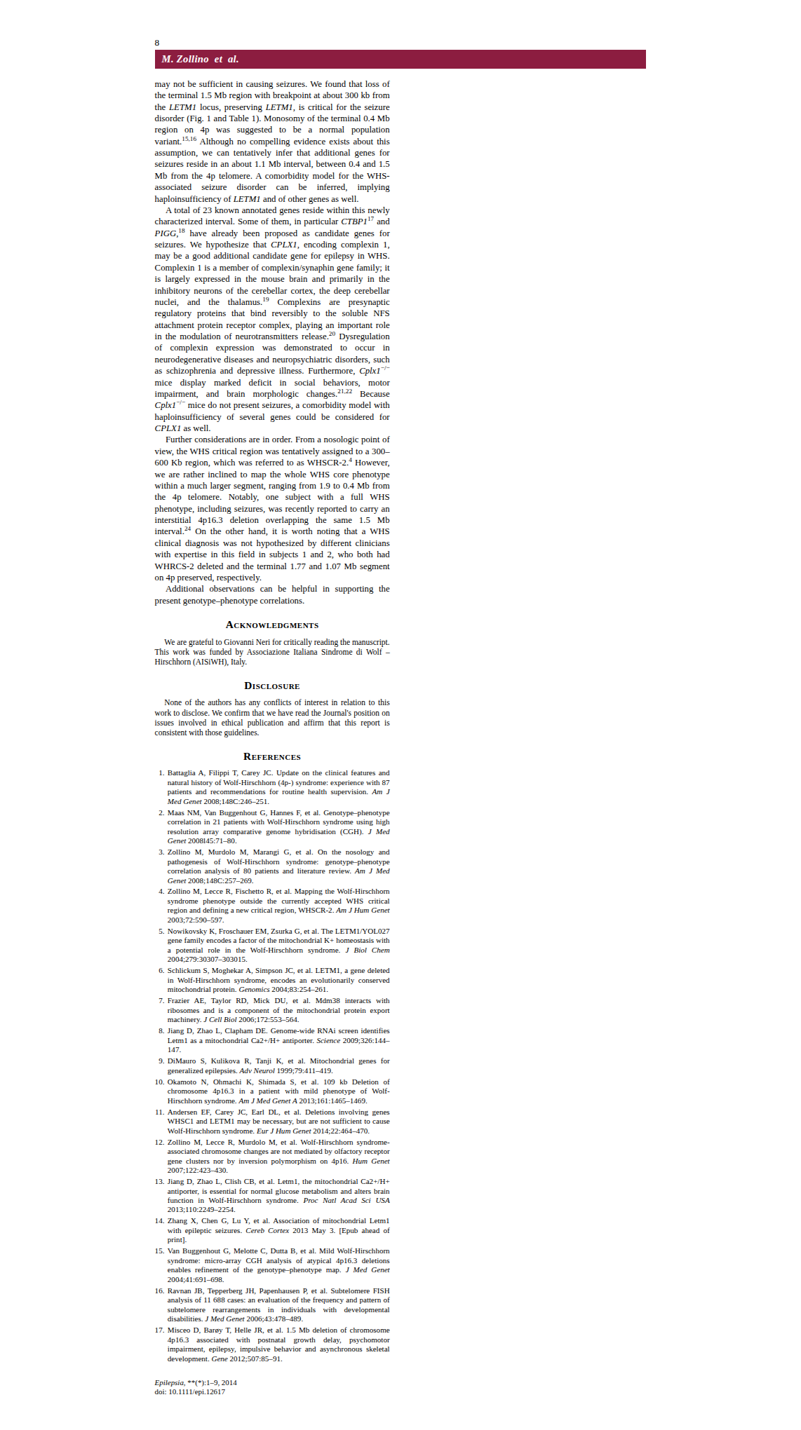8
M. Zollino et al.
may not be sufficient in causing seizures. We found that loss of the terminal 1.5 Mb region with breakpoint at about 300 kb from the LETM1 locus, preserving LETM1, is critical for the seizure disorder (Fig. 1 and Table 1). Monosomy of the terminal 0.4 Mb region on 4p was suggested to be a normal population variant.15,16 Although no compelling evidence exists about this assumption, we can tentatively infer that additional genes for seizures reside in an about 1.1 Mb interval, between 0.4 and 1.5 Mb from the 4p telomere. A comorbidity model for the WHS-associated seizure disorder can be inferred, implying haploinsufficiency of LETM1 and of other genes as well.
A total of 23 known annotated genes reside within this newly characterized interval. Some of them, in particular CTBP117 and PIGG,18 have already been proposed as candidate genes for seizures. We hypothesize that CPLX1, encoding complexin 1, may be a good additional candidate gene for epilepsy in WHS. Complexin 1 is a member of complexin/synaphin gene family; it is largely expressed in the mouse brain and primarily in the inhibitory neurons of the cerebellar cortex, the deep cerebellar nuclei, and the thalamus.19 Complexins are presynaptic regulatory proteins that bind reversibly to the soluble NFS attachment protein receptor complex, playing an important role in the modulation of neurotransmitters release.20 Dysregulation of complexin expression was demonstrated to occur in neurodegenerative diseases and neuropsychiatric disorders, such as schizophrenia and depressive illness. Furthermore, Cplx1−/− mice display marked deficit in social behaviors, motor impairment, and brain morphologic changes.21,22 Because Cplx1−/− mice do not present seizures, a comorbidity model with haploinsufficiency of several genes could be considered for CPLX1 as well.
Further considerations are in order. From a nosologic point of view, the WHS critical region was tentatively assigned to a 300–600 Kb region, which was referred to as WHSCR-2.4 However, we are rather inclined to map the whole WHS core phenotype within a much larger segment, ranging from 1.9 to 0.4 Mb from the 4p telomere. Notably, one subject with a full WHS phenotype, including seizures, was recently reported to carry an interstitial 4p16.3 deletion overlapping the same 1.5 Mb interval.24 On the other hand, it is worth noting that a WHS clinical diagnosis was not hypothesized by different clinicians with expertise in this field in subjects 1 and 2, who both had WHRCS-2 deleted and the terminal 1.77 and 1.07 Mb segment on 4p preserved, respectively.
Additional observations can be helpful in supporting the present genotype–phenotype correlations.
Acknowledgments
We are grateful to Giovanni Neri for critically reading the manuscript. This work was funded by Associazione Italiana Sindrome di Wolf –Hirschhorn (AISiWH), Italy.
Disclosure
None of the authors has any conflicts of interest in relation to this work to disclose. We confirm that we have read the Journal's position on issues involved in ethical publication and affirm that this report is consistent with those guidelines.
References
Battaglia A, Filippi T, Carey JC. Update on the clinical features and natural history of Wolf-Hirschhorn (4p-) syndrome: experience with 87 patients and recommendations for routine health supervision. Am J Med Genet 2008;148C:246–251.
Maas NM, Van Buggenhout G, Hannes F, et al. Genotype–phenotype correlation in 21 patients with Wolf-Hirschhorn syndrome using high resolution array comparative genome hybridisation (CGH). J Med Genet 2008l45:71–80.
Zollino M, Murdolo M, Marangi G, et al. On the nosology and pathogenesis of Wolf-Hirschhorn syndrome: genotype–phenotype correlation analysis of 80 patients and literature review. Am J Med Genet 2008;148C:257–269.
Zollino M, Lecce R, Fischetto R, et al. Mapping the Wolf-Hirschhorn syndrome phenotype outside the currently accepted WHS critical region and defining a new critical region, WHSCR-2. Am J Hum Genet 2003;72:590–597.
Nowikovsky K, Froschauer EM, Zsurka G, et al. The LETM1/YOL027 gene family encodes a factor of the mitochondrial K+ homeostasis with a potential role in the Wolf-Hirschhorn syndrome. J Biol Chem 2004;279:30307–303015.
Schlickum S, Moghekar A, Simpson JC, et al. LETM1, a gene deleted in Wolf-Hirschhorn syndrome, encodes an evolutionarily conserved mitochondrial protein. Genomics 2004;83:254–261.
Frazier AE, Taylor RD, Mick DU, et al. Mdm38 interacts with ribosomes and is a component of the mitochondrial protein export machinery. J Cell Biol 2006;172:553–564.
Jiang D, Zhao L, Clapham DE. Genome-wide RNAi screen identifies Letm1 as a mitochondrial Ca2+/H+ antiporter. Science 2009;326:144–147.
DiMauro S, Kulikova R, Tanji K, et al. Mitochondrial genes for generalized epilepsies. Adv Neurol 1999;79:411–419.
Okamoto N, Ohmachi K, Shimada S, et al. 109 kb Deletion of chromosome 4p16.3 in a patient with mild phenotype of Wolf-Hirschhorn syndrome. Am J Med Genet A 2013;161:1465–1469.
Andersen EF, Carey JC, Earl DL, et al. Deletions involving genes WHSC1 and LETM1 may be necessary, but are not sufficient to cause Wolf-Hirschhorn syndrome. Eur J Hum Genet 2014;22:464–470.
Zollino M, Lecce R, Murdolo M, et al. Wolf-Hirschhorn syndrome-associated chromosome changes are not mediated by olfactory receptor gene clusters nor by inversion polymorphism on 4p16. Hum Genet 2007;122:423–430.
Jiang D, Zhao L, Clish CB, et al. Letm1, the mitochondrial Ca2+/H+ antiporter, is essential for normal glucose metabolism and alters brain function in Wolf-Hirschhorn syndrome. Proc Natl Acad Sci USA 2013;110:2249–2254.
Zhang X, Chen G, Lu Y, et al. Association of mitochondrial Letm1 with epileptic seizures. Cereb Cortex 2013 May 3. [Epub ahead of print].
Van Buggenhout G, Melotte C, Dutta B, et al. Mild Wolf-Hirschhorn syndrome: micro-array CGH analysis of atypical 4p16.3 deletions enables refinement of the genotype–phenotype map. J Med Genet 2004;41:691–698.
Ravnan JB, Tepperberg JH, Papenhausen P, et al. Subtelomere FISH analysis of 11 688 cases: an evaluation of the frequency and pattern of subtelomere rearrangements in individuals with developmental disabilities. J Med Genet 2006;43:478–489.
Misceo D, Barøy T, Helle JR, et al. 1.5 Mb deletion of chromosome 4p16.3 associated with postnatal growth delay, psychomotor impairment, epilepsy, impulsive behavior and asynchronous skeletal development. Gene 2012;507:85–91.
Epilepsia, **(*):1–9, 2014
doi: 10.1111/epi.12617